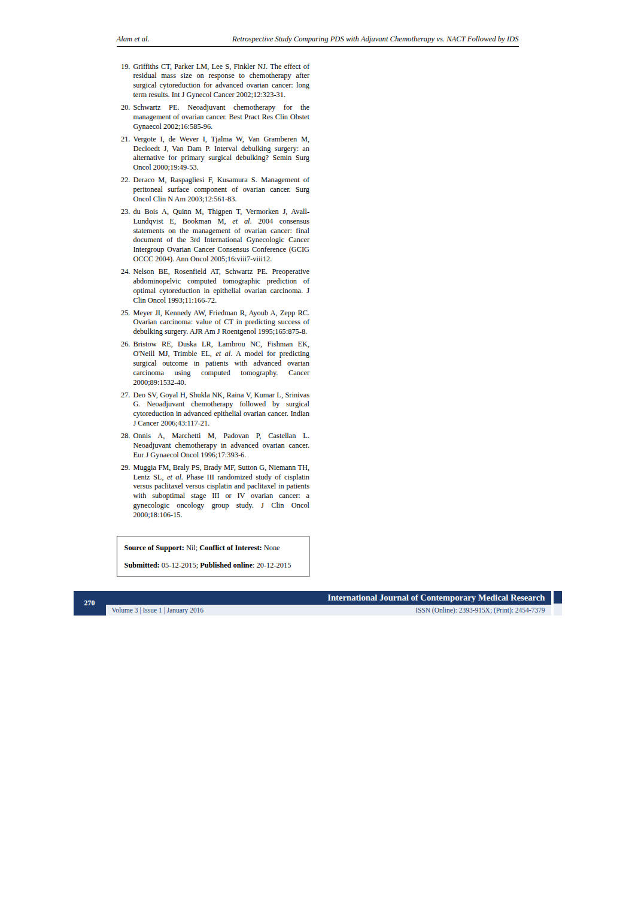Alam et al.
Retrospective Study Comparing PDS with Adjuvant Chemotherapy vs. NACT Followed by IDS
Griffiths CT, Parker LM, Lee S, Finkler NJ. The effect of residual mass size on response to chemotherapy after surgical cytoreduction for advanced ovarian cancer: long term results. Int J Gynecol Cancer 2002;12:323-31.
Schwartz PE. Neoadjuvant chemotherapy for the management of ovarian cancer. Best Pract Res Clin Obstet Gynaecol 2002;16:585-96.
Vergote I, de Wever I, Tjalma W, Van Gramberen M, Decloedt J, Van Dam P. Interval debulking surgery: an alternative for primary surgical debulking? Semin Surg Oncol 2000;19:49-53.
Deraco M, Raspagliesi F, Kusamura S. Management of peritoneal surface component of ovarian cancer. Surg Oncol Clin N Am 2003;12:561-83.
du Bois A, Quinn M, Thigpen T, Vermorken J, Avall-Lundqvist E, Bookman M, et al. 2004 consensus statements on the management of ovarian cancer: final document of the 3rd International Gynecologic Cancer Intergroup Ovarian Cancer Consensus Conference (GCIG OCCC 2004). Ann Oncol 2005;16:viii7-viii12.
Nelson BE, Rosenfield AT, Schwartz PE. Preoperative abdominopelvic computed tomographic prediction of optimal cytoreduction in epithelial ovarian carcinoma. J Clin Oncol 1993;11:166-72.
Meyer JI, Kennedy AW, Friedman R, Ayoub A, Zepp RC. Ovarian carcinoma: value of CT in predicting success of debulking surgery. AJR Am J Roentgenol 1995;165:875-8.
Bristow RE, Duska LR, Lambrou NC, Fishman EK, O'Neill MJ, Trimble EL, et al. A model for predicting surgical outcome in patients with advanced ovarian carcinoma using computed tomography. Cancer 2000;89:1532-40.
Deo SV, Goyal H, Shukla NK, Raina V, Kumar L, Srinivas G. Neoadjuvant chemotherapy followed by surgical cytoreduction in advanced epithelial ovarian cancer. Indian J Cancer 2006;43:117-21.
Onnis A, Marchetti M, Padovan P, Castellan L. Neoadjuvant chemotherapy in advanced ovarian cancer. Eur J Gynaecol Oncol 1996;17:393-6.
Muggia FM, Braly PS, Brady MF, Sutton G, Niemann TH, Lentz SL, et al. Phase III randomized study of cisplatin versus paclitaxel versus cisplatin and paclitaxel in patients with suboptimal stage III or IV ovarian cancer: a gynecologic oncology group study. J Clin Oncol 2000;18:106-15.
Source of Support: Nil; Conflict of Interest: None
Submitted: 05-12-2015; Published online: 20-12-2015
270
International Journal of Contemporary Medical Research
Volume 3 | Issue 1 | January 2016 ISSN (Online): 2393-915X; (Print): 2454-7379